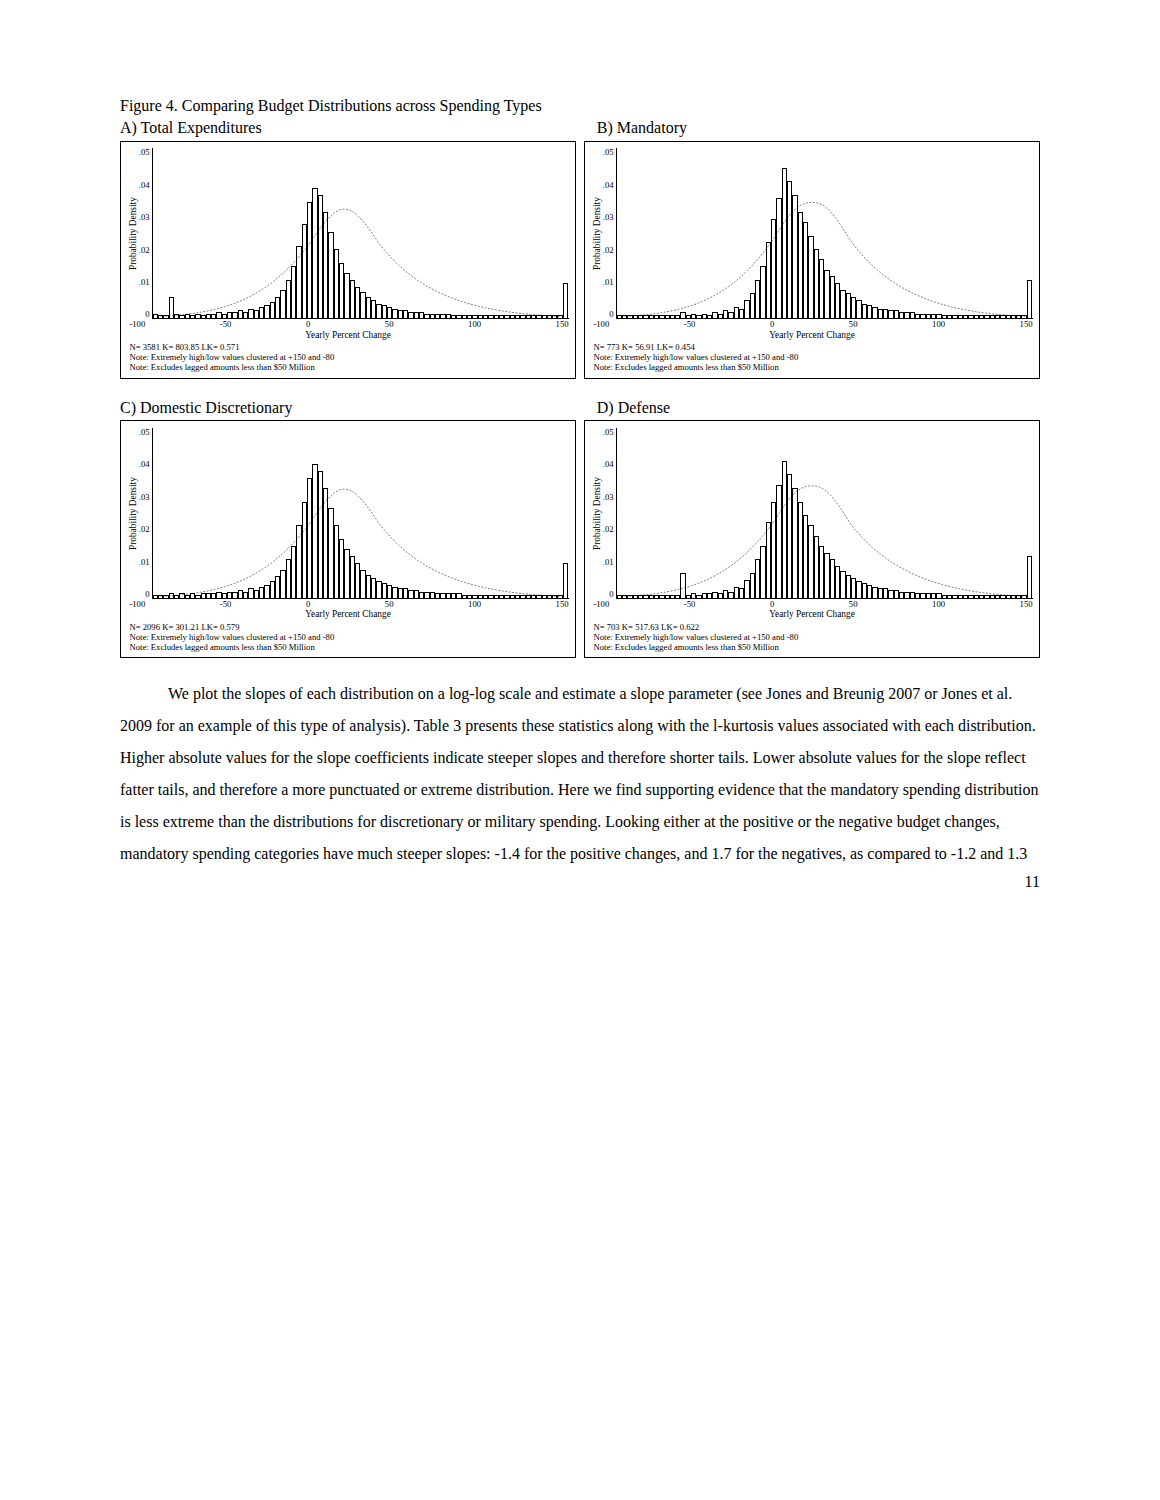Figure 4. Comparing Budget Distributions across Spending Types
A) Total Expenditures
B) Mandatory
Probability Density
.05 .04 .03 .02 .01 0
-100-50050100150
Yearly Percent Change
N= 3581 K= 803.85 LK= 0.571
Note: Extremely high/low values clustered at +150 and -80
Note: Excludes lagged amounts less than $50 Million
Probability Density
.05 .04 .03 .02 .01 0
-100-50050100150
Yearly Percent Change
N= 773 K= 56.91 LK= 0.454
Note: Extremely high/low values clustered at +150 and -80
Note: Excludes lagged amounts less than $50 Million
C) Domestic Discretionary
D) Defense
Probability Density
.05 .04 .03 .02 .01 0
-100-50050100150
Yearly Percent Change
N= 2096 K= 301.21 LK= 0.579
Note: Extremely high/low values clustered at +150 and -80
Note: Excludes lagged amounts less than $50 Million
Probability Density
.05 .04 .03 .02 .01 0
-100-50050100150
Yearly Percent Change
N= 703 K= 517.63 LK= 0.622
Note: Extremely high/low values clustered at +150 and -80
Note: Excludes lagged amounts less than $50 Million
We plot the slopes of each distribution on a log-log scale and estimate a slope parameter (see Jones and Breunig 2007 or Jones et al. 2009 for an example of this type of analysis). Table 3 presents these statistics along with the l-kurtosis values associated with each distribution. Higher absolute values for the slope coefficients indicate steeper slopes and therefore shorter tails. Lower absolute values for the slope reflect fatter tails, and therefore a more punctuated or extreme distribution. Here we find supporting evidence that the mandatory spending distribution is less extreme than the distributions for discretionary or military spending. Looking either at the positive or the negative budget changes, mandatory spending categories have much steeper slopes: -1.4 for the positive changes, and 1.7 for the negatives, as compared to -1.2 and 1.3
11